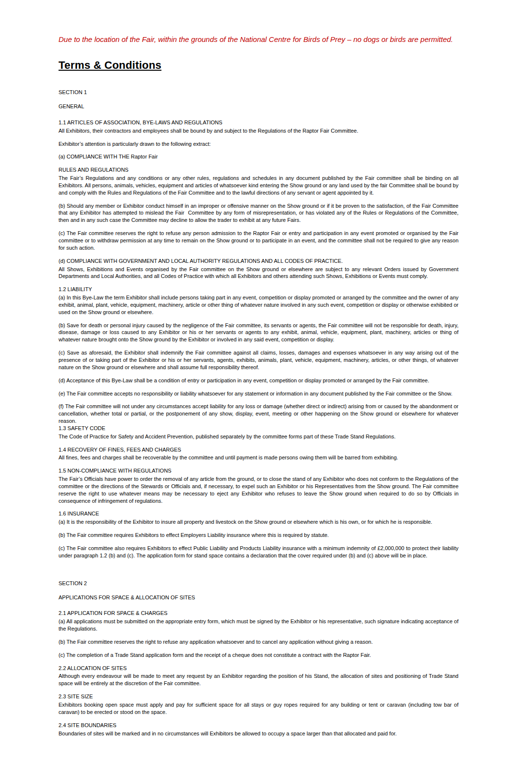Due to the location of the Fair, within the grounds of the National Centre for Birds of Prey – no dogs or birds are permitted.
Terms & Conditions
SECTION 1
GENERAL
1.1 ARTICLES OF ASSOCIATION, BYE-LAWS AND REGULATIONS
All Exhibitors, their contractors and employees shall be bound by and subject to the Regulations of the Raptor Fair Committee.
Exhibitor’s attention is particularly drawn to the following extract:
(a) COMPLIANCE WITH THE Raptor Fair
RULES AND REGULATIONS
The Fair’s Regulations and any conditions or any other rules, regulations and schedules in any document published by the Fair committee shall be binding on all Exhibitors. All persons, animals, vehicles, equipment and articles of whatsoever kind entering the Show ground or any land used by the fair Committee shall be bound by and comply with the Rules and Regulations of the Fair Committee and to the lawful directions of any servant or agent appointed by it.
(b) Should any member or Exhibitor conduct himself in an improper or offensive manner on the Show ground or if it be proven to the satisfaction, of the Fair Committee that any Exhibitor has attempted to mislead the Fair Committee by any form of misrepresentation, or has violated any of the Rules or Regulations of the Committee, then and in any such case the Committee may decline to allow the trader to exhibit at any future Fairs.
(c) The Fair committee reserves the right to refuse any person admission to the Raptor Fair or entry and participation in any event promoted or organised by the Fair committee or to withdraw permission at any time to remain on the Show ground or to participate in an event, and the committee shall not be required to give any reason for such action.
(d) COMPLIANCE WITH GOVERNMENT AND LOCAL AUTHORITY REGULATIONS AND ALL CODES OF PRACTICE.
All Shows, Exhibitions and Events organised by the Fair committee on the Show ground or elsewhere are subject to any relevant Orders issued by Government Departments and Local Authorities, and all Codes of Practice with which all Exhibitors and others attending such Shows, Exhibitions or Events must comply.
1.2 LIABILITY
(a) In this Bye-Law the term Exhibitor shall include persons taking part in any event, competition or display promoted or arranged by the committee and the owner of any exhibit, animal, plant, vehicle, equipment, machinery, article or other thing of whatever nature involved in any such event, competition or display or otherwise exhibited or used on the Show ground or elsewhere.
(b) Save for death or personal injury caused by the negligence of the Fair committee, its servants or agents, the Fair committee will not be responsible for death, injury, disease, damage or loss caused to any Exhibitor or his or her servants or agents to any exhibit, animal, vehicle, equipment, plant, machinery, articles or thing of whatever nature brought onto the Show ground by the Exhibitor or involved in any said event, competition or display.
(c) Save as aforesaid, the Exhibitor shall indemnify the Fair committee against all claims, losses, damages and expenses whatsoever in any way arising out of the presence of or taking part of the Exhibitor or his or her servants, agents, exhibits, animals, plant, vehicle, equipment, machinery, articles, or other things, of whatever nature on the Show ground or elsewhere and shall assume full responsibility thereof.
(d) Acceptance of this Bye-Law shall be a condition of entry or participation in any event, competition or display promoted or arranged by the Fair committee.
(e) The Fair committee accepts no responsibility or liability whatsoever for any statement or information in any document published by the Fair committee or the Show.
(f) The Fair committee will not under any circumstances accept liability for any loss or damage (whether direct or indirect) arising from or caused by the abandonment or cancellation, whether total or partial, or the postponement of any show, display, event, meeting or other happening on the Show ground or elsewhere for whatever reason.
1.3 SAFETY CODE
The Code of Practice for Safety and Accident Prevention, published separately by the committee forms part of these Trade Stand Regulations.
1.4 RECOVERY OF FINES, FEES AND CHARGES
All fines, fees and charges shall be recoverable by the committee and until payment is made persons owing them will be barred from exhibiting.
1.5 NON-COMPLIANCE WITH REGULATIONS
The Fair’s Officials have power to order the removal of any article from the ground, or to close the stand of any Exhibitor who does not conform to the Regulations of the committee or the directions of the Stewards or Officials and, if necessary, to expel such an Exhibitor or his Representatives from the Show ground. The Fair committee reserve the right to use whatever means may be necessary to eject any Exhibitor who refuses to leave the Show ground when required to do so by Officials in consequence of infringement of regulations.
1.6 INSURANCE
(a) It is the responsibility of the Exhibitor to insure all property and livestock on the Show ground or elsewhere which is his own, or for which he is responsible.
(b) The Fair committee requires Exhibitors to effect Employers Liability insurance where this is required by statute.
(c) The Fair committee also requires Exhibitors to effect Public Liability and Products Liability insurance with a minimum indemnity of £2,000,000 to protect their liability under paragraph 1.2 (b) and (c). The application form for stand space contains a declaration that the cover required under (b) and (c) above will be in place.
SECTION 2
APPLICATIONS FOR SPACE & ALLOCATION OF SITES
2.1 APPLICATION FOR SPACE & CHARGES
(a) All applications must be submitted on the appropriate entry form, which must be signed by the Exhibitor or his representative, such signature indicating acceptance of the Regulations.
(b) The Fair committee reserves the right to refuse any application whatsoever and to cancel any application without giving a reason.
(c) The completion of a Trade Stand application form and the receipt of a cheque does not constitute a contract with the Raptor Fair.
2.2 ALLOCATION OF SITES
Although every endeavour will be made to meet any request by an Exhibitor regarding the position of his Stand, the allocation of sites and positioning of Trade Stand space will be entirely at the discretion of the Fair committee.
2.3 SITE SIZE
Exhibitors booking open space must apply and pay for sufficient space for all stays or guy ropes required for any building or tent or caravan (including tow bar of caravan) to be erected or stood on the space.
2.4 SITE BOUNDARIES
Boundaries of sites will be marked and in no circumstances will Exhibitors be allowed to occupy a space larger than that allocated and paid for.